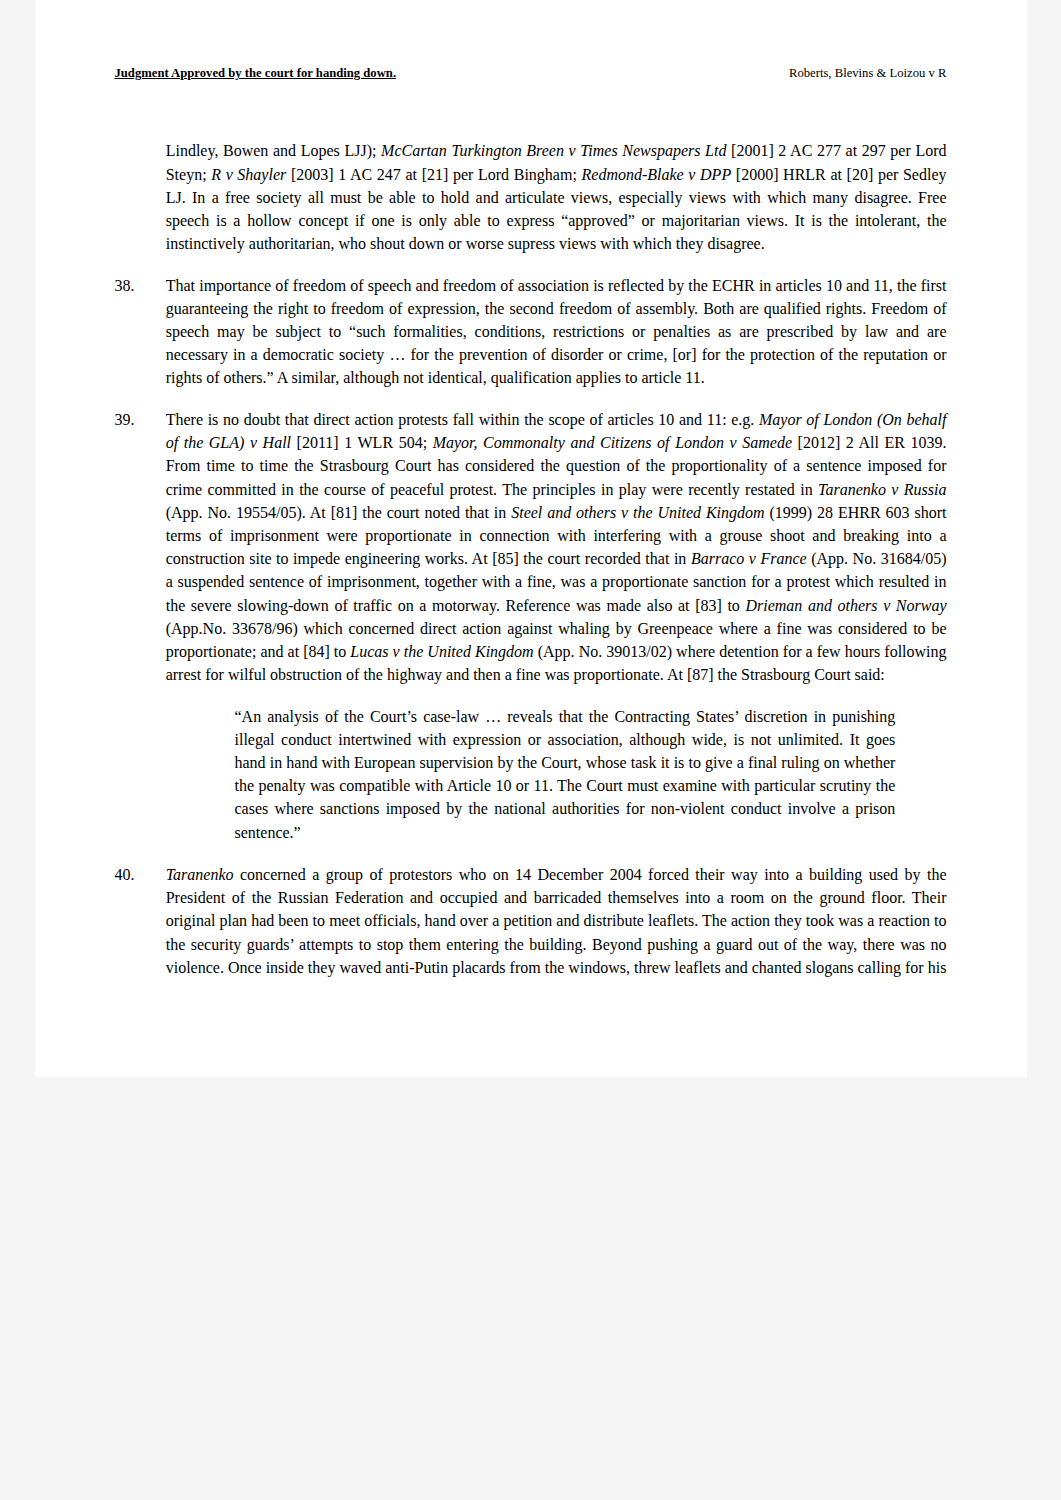Judgment Approved by the court for handing down. Roberts, Blevins & Loizou v R
Lindley, Bowen and Lopes LJJ); McCartan Turkington Breen v Times Newspapers Ltd [2001] 2 AC 277 at 297 per Lord Steyn; R v Shayler [2003] 1 AC 247 at [21] per Lord Bingham; Redmond-Blake v DPP [2000] HRLR at [20] per Sedley LJ. In a free society all must be able to hold and articulate views, especially views with which many disagree. Free speech is a hollow concept if one is only able to express “approved” or majoritarian views. It is the intolerant, the instinctively authoritarian, who shout down or worse supress views with which they disagree.
38.
That importance of freedom of speech and freedom of association is reflected by the ECHR in articles 10 and 11, the first guaranteeing the right to freedom of expression, the second freedom of assembly. Both are qualified rights. Freedom of speech may be subject to “such formalities, conditions, restrictions or penalties as are prescribed by law and are necessary in a democratic society … for the prevention of disorder or crime, [or] for the protection of the reputation or rights of others.” A similar, although not identical, qualification applies to article 11.
39.
There is no doubt that direct action protests fall within the scope of articles 10 and 11: e.g. Mayor of London (On behalf of the GLA) v Hall [2011] 1 WLR 504; Mayor, Commonalty and Citizens of London v Samede [2012] 2 All ER 1039. From time to time the Strasbourg Court has considered the question of the proportionality of a sentence imposed for crime committed in the course of peaceful protest. The principles in play were recently restated in Taranenko v Russia (App. No. 19554/05). At [81] the court noted that in Steel and others v the United Kingdom (1999) 28 EHRR 603 short terms of imprisonment were proportionate in connection with interfering with a grouse shoot and breaking into a construction site to impede engineering works. At [85] the court recorded that in Barraco v France (App. No. 31684/05) a suspended sentence of imprisonment, together with a fine, was a proportionate sanction for a protest which resulted in the severe slowing-down of traffic on a motorway. Reference was made also at [83] to Drieman and others v Norway (App.No. 33678/96) which concerned direct action against whaling by Greenpeace where a fine was considered to be proportionate; and at [84] to Lucas v the United Kingdom (App. No. 39013/02) where detention for a few hours following arrest for wilful obstruction of the highway and then a fine was proportionate. At [87] the Strasbourg Court said:
“An analysis of the Court’s case-law … reveals that the Contracting States’ discretion in punishing illegal conduct intertwined with expression or association, although wide, is not unlimited. It goes hand in hand with European supervision by the Court, whose task it is to give a final ruling on whether the penalty was compatible with Article 10 or 11. The Court must examine with particular scrutiny the cases where sanctions imposed by the national authorities for non-violent conduct involve a prison sentence.”
40.
Taranenko concerned a group of protestors who on 14 December 2004 forced their way into a building used by the President of the Russian Federation and occupied and barricaded themselves into a room on the ground floor. Their original plan had been to meet officials, hand over a petition and distribute leaflets. The action they took was a reaction to the security guards’ attempts to stop them entering the building. Beyond pushing a guard out of the way, there was no violence. Once inside they waved anti-Putin placards from the windows, threw leaflets and chanted slogans calling for his